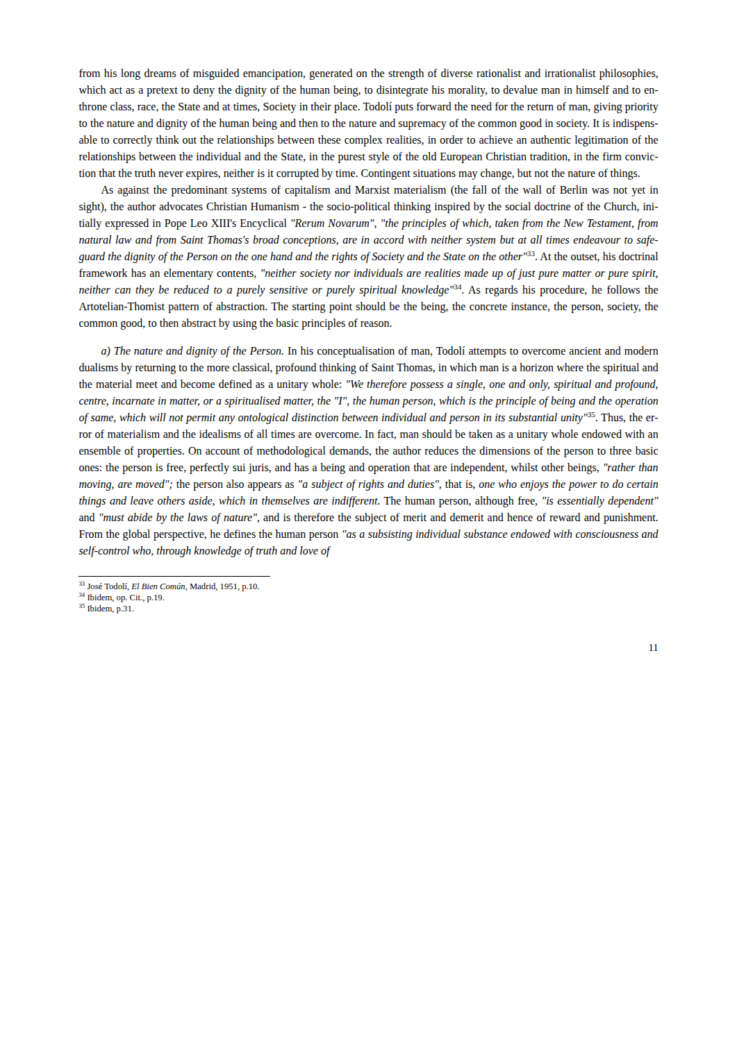from his long dreams of misguided emancipation, generated on the strength of diverse rationalist and irrationalist philosophies, which act as a pretext to deny the dignity of the human being, to disintegrate his morality, to devalue man in himself and to enthrone class, race, the State and at times, Society in their place. Todolí puts forward the need for the return of man, giving priority to the nature and dignity of the human being and then to the nature and supremacy of the common good in society. It is indispensable to correctly think out the relationships between these complex realities, in order to achieve an authentic legitimation of the relationships between the individual and the State, in the purest style of the old European Christian tradition, in the firm conviction that the truth never expires, neither is it corrupted by time. Contingent situations may change, but not the nature of things.
As against the predominant systems of capitalism and Marxist materialism (the fall of the wall of Berlin was not yet in sight), the author advocates Christian Humanism - the socio-political thinking inspired by the social doctrine of the Church, initially expressed in Pope Leo XIII's Encyclical "Rerum Novarum", "the principles of which, taken from the New Testament, from natural law and from Saint Thomas's broad conceptions, are in accord with neither system but at all times endeavour to safeguard the dignity of the Person on the one hand and the rights of Society and the State on the other"33. At the outset, his doctrinal framework has an elementary contents, "neither society nor individuals are realities made up of just pure matter or pure spirit, neither can they be reduced to a purely sensitive or purely spiritual knowledge"34. As regards his procedure, he follows the Artotelian-Thomist pattern of abstraction. The starting point should be the being, the concrete instance, the person, society, the common good, to then abstract by using the basic principles of reason.
a) The nature and dignity of the Person. In his conceptualisation of man, Todolí attempts to overcome ancient and modern dualisms by returning to the more classical, profound thinking of Saint Thomas, in which man is a horizon where the spiritual and the material meet and become defined as a unitary whole: "We therefore possess a single, one and only, spiritual and profound, centre, incarnate in matter, or a spiritualised matter, the "I", the human person, which is the principle of being and the operation of same, which will not permit any ontological distinction between individual and person in its substantial unity"35. Thus, the error of materialism and the idealisms of all times are overcome. In fact, man should be taken as a unitary whole endowed with an ensemble of properties. On account of methodological demands, the author reduces the dimensions of the person to three basic ones: the person is free, perfectly sui juris, and has a being and operation that are independent, whilst other beings, "rather than moving, are moved"; the person also appears as "a subject of rights and duties", that is, one who enjoys the power to do certain things and leave others aside, which in themselves are indifferent. The human person, although free, "is essentially dependent" and "must abide by the laws of nature", and is therefore the subject of merit and demerit and hence of reward and punishment. From the global perspective, he defines the human person "as a subsisting individual substance endowed with consciousness and self-control who, through knowledge of truth and love of
33 José Todolí, El Bien Común, Madrid, 1951, p.10.
34 Ibidem, op. Cit., p.19.
35 Ibidem, p.31.
11